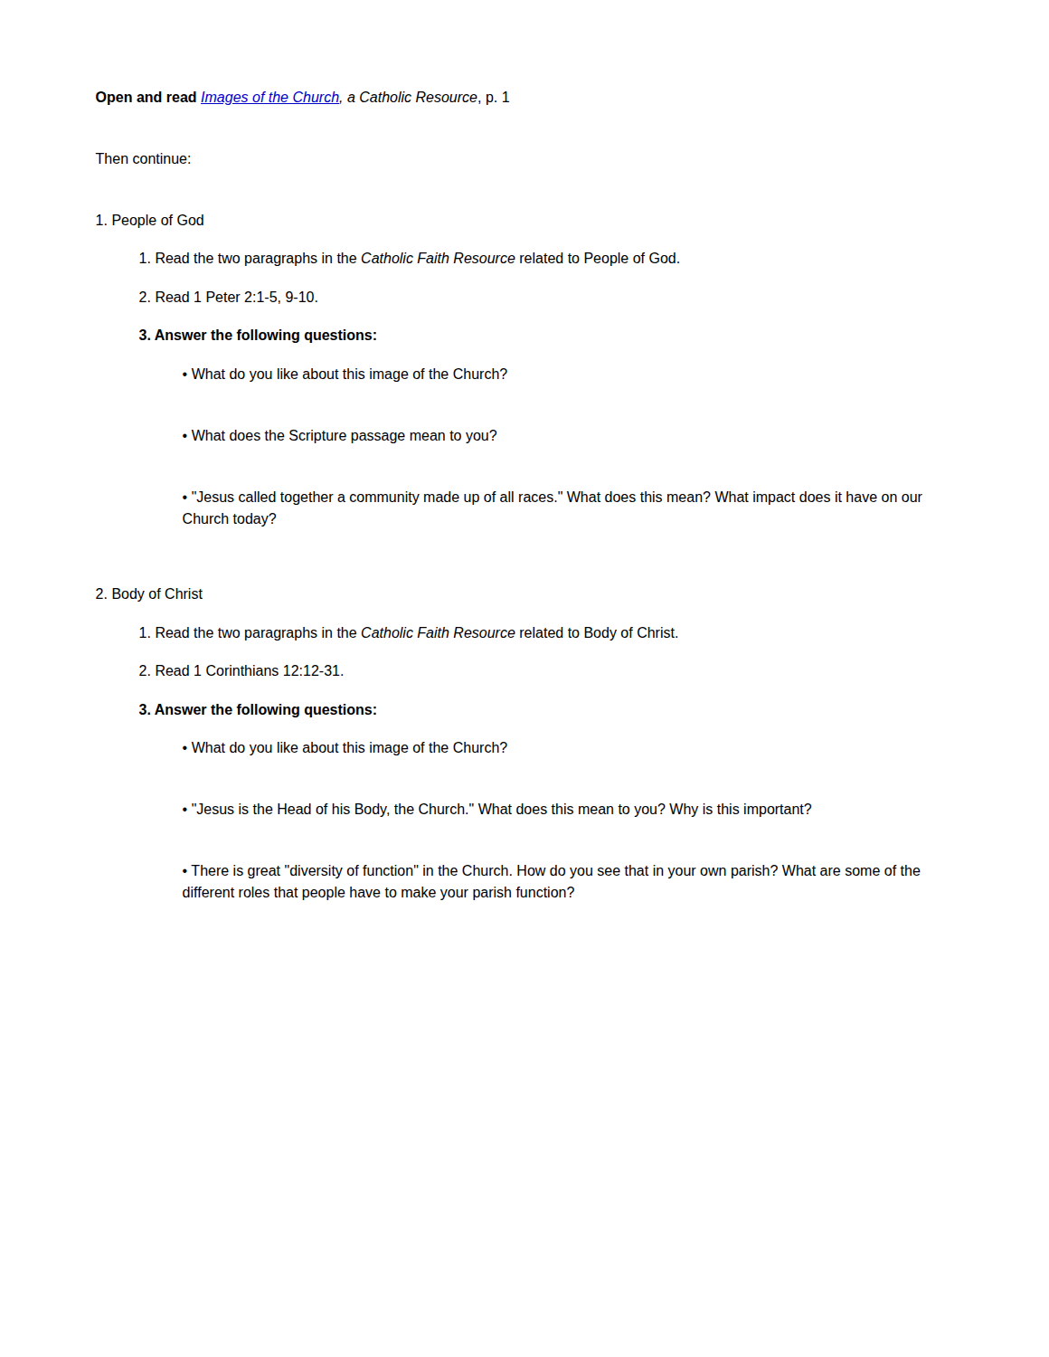Open and read Images of the Church, a Catholic Resource, p. 1
Then continue:
1. People of God
1. Read the two paragraphs in the Catholic Faith Resource related to People of God.
2. Read 1 Peter 2:1-5, 9-10.
3. Answer the following questions:
• What do you like about this image of the Church?
• What does the Scripture passage mean to you?
• "Jesus called together a community made up of all races." What does this mean? What impact does it have on our Church today?
2. Body of Christ
1. Read the two paragraphs in the Catholic Faith Resource related to Body of Christ.
2. Read 1 Corinthians 12:12-31.
3. Answer the following questions:
• What do you like about this image of the Church?
• "Jesus is the Head of his Body, the Church." What does this mean to you? Why is this important?
• There is great "diversity of function" in the Church. How do you see that in your own parish? What are some of the different roles that people have to make your parish function?